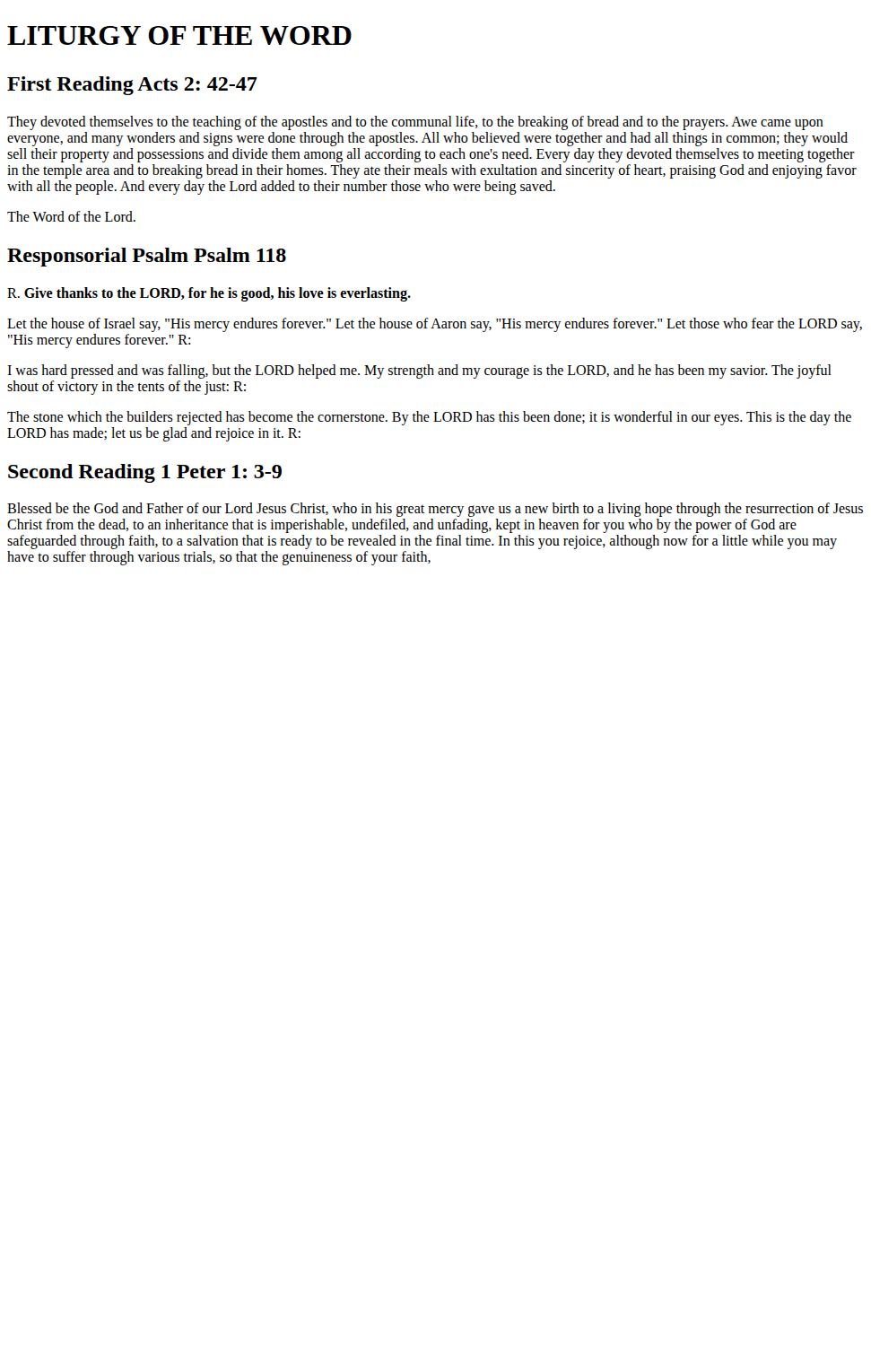LITURGY OF THE WORD
First Reading Acts 2: 42-47
They devoted themselves to the teaching of the apostles and to the communal life, to the breaking of bread and to the prayers. Awe came upon everyone, and many wonders and signs were done through the apostles. All who believed were together and had all things in common; they would sell their property and possessions and divide them among all according to each one's need. Every day they devoted themselves to meeting together in the temple area and to breaking bread in their homes. They ate their meals with exultation and sincerity of heart, praising God and enjoying favor with all the people. And every day the Lord added to their number those who were being saved.
The Word of the Lord.
Responsorial Psalm Psalm 118
R. Give thanks to the LORD, for he is good, his love is everlasting.
Let the house of Israel say, "His mercy endures forever." Let the house of Aaron say, "His mercy endures forever." Let those who fear the LORD say, "His mercy endures forever." R:
I was hard pressed and was falling, but the LORD helped me. My strength and my courage is the LORD, and he has been my savior. The joyful shout of victory in the tents of the just: R:
The stone which the builders rejected has become the cornerstone. By the LORD has this been done; it is wonderful in our eyes. This is the day the LORD has made; let us be glad and rejoice in it. R:
Second Reading 1 Peter 1: 3-9
Blessed be the God and Father of our Lord Jesus Christ, who in his great mercy gave us a new birth to a living hope through the resurrection of Jesus Christ from the dead, to an inheritance that is imperishable, undefiled, and unfading, kept in heaven for you who by the power of God are safeguarded through faith, to a salvation that is ready to be revealed in the final time. In this you rejoice, although now for a little while you may have to suffer through various trials, so that the genuineness of your faith,